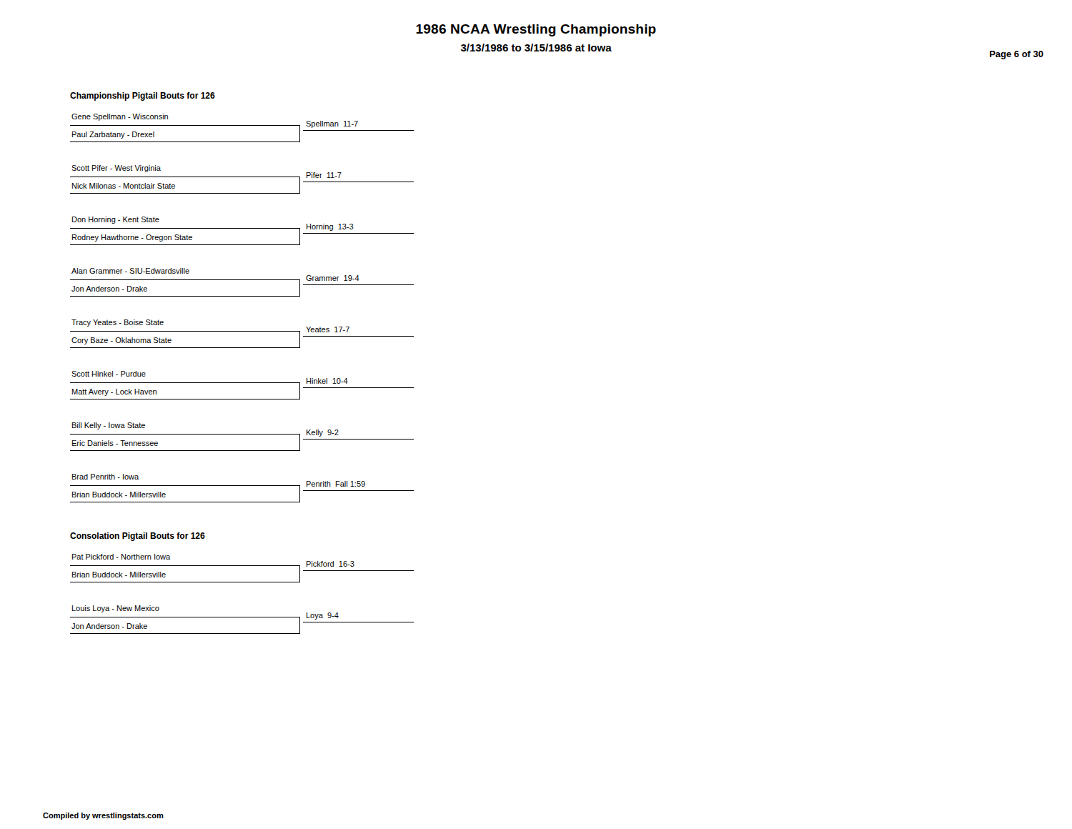Page 6 of 30
1986 NCAA Wrestling Championship
3/13/1986 to 3/15/1986 at Iowa
Championship Pigtail Bouts for 126
Gene Spellman - Wisconsin
Paul Zarbatany - Drexel
Spellman 11-7
Scott Pifer - West Virginia
Nick Milonas - Montclair State
Pifer 11-7
Don Horning - Kent State
Rodney Hawthorne - Oregon State
Horning 13-3
Alan Grammer - SIU-Edwardsville
Jon Anderson - Drake
Grammer 19-4
Tracy Yeates - Boise State
Cory Baze - Oklahoma State
Yeates 17-7
Scott Hinkel - Purdue
Matt Avery - Lock Haven
Hinkel 10-4
Bill Kelly - Iowa State
Eric Daniels - Tennessee
Kelly 9-2
Brad Penrith - Iowa
Brian Buddock - Millersville
Penrith Fall 1:59
Consolation Pigtail Bouts for 126
Pat Pickford - Northern Iowa
Brian Buddock - Millersville
Pickford 16-3
Louis Loya - New Mexico
Jon Anderson - Drake
Loya 9-4
Compiled by wrestlingstats.com